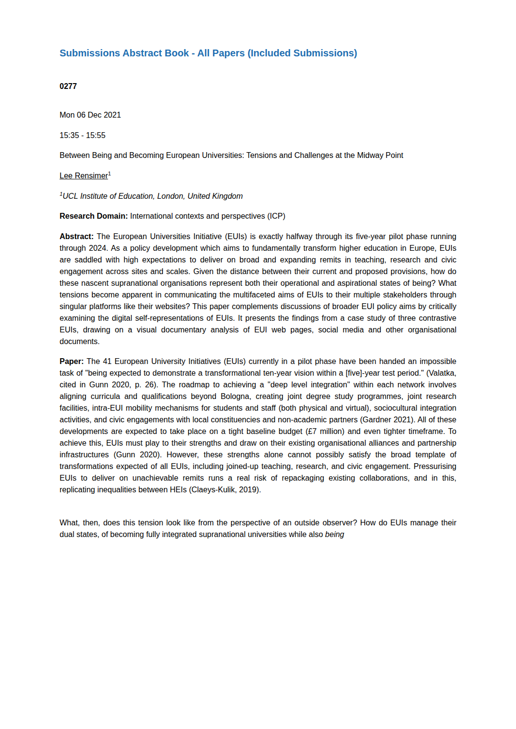Submissions Abstract Book - All Papers (Included Submissions)
0277
Mon 06 Dec 2021
15:35 - 15:55
Between Being and Becoming European Universities: Tensions and Challenges at the Midway Point
Lee Rensimer1
1UCL Institute of Education, London, United Kingdom
Research Domain: International contexts and perspectives (ICP)
Abstract: The European Universities Initiative (EUIs) is exactly halfway through its five-year pilot phase running through 2024. As a policy development which aims to fundamentally transform higher education in Europe, EUIs are saddled with high expectations to deliver on broad and expanding remits in teaching, research and civic engagement across sites and scales. Given the distance between their current and proposed provisions, how do these nascent supranational organisations represent both their operational and aspirational states of being? What tensions become apparent in communicating the multifaceted aims of EUIs to their multiple stakeholders through singular platforms like their websites? This paper complements discussions of broader EUI policy aims by critically examining the digital self-representations of EUIs. It presents the findings from a case study of three contrastive EUIs, drawing on a visual documentary analysis of EUI web pages, social media and other organisational documents.
Paper: The 41 European University Initiatives (EUIs) currently in a pilot phase have been handed an impossible task of "being expected to demonstrate a transformational ten-year vision within a [five]-year test period." (Valatka, cited in Gunn 2020, p. 26). The roadmap to achieving a "deep level integration" within each network involves aligning curricula and qualifications beyond Bologna, creating joint degree study programmes, joint research facilities, intra-EUI mobility mechanisms for students and staff (both physical and virtual), sociocultural integration activities, and civic engagements with local constituencies and non-academic partners (Gardner 2021). All of these developments are expected to take place on a tight baseline budget (£7 million) and even tighter timeframe. To achieve this, EUIs must play to their strengths and draw on their existing organisational alliances and partnership infrastructures (Gunn 2020). However, these strengths alone cannot possibly satisfy the broad template of transformations expected of all EUIs, including joined-up teaching, research, and civic engagement. Pressurising EUIs to deliver on unachievable remits runs a real risk of repackaging existing collaborations, and in this, replicating inequalities between HEIs (Claeys-Kulik, 2019).
What, then, does this tension look like from the perspective of an outside observer? How do EUIs manage their dual states, of becoming fully integrated supranational universities while also being